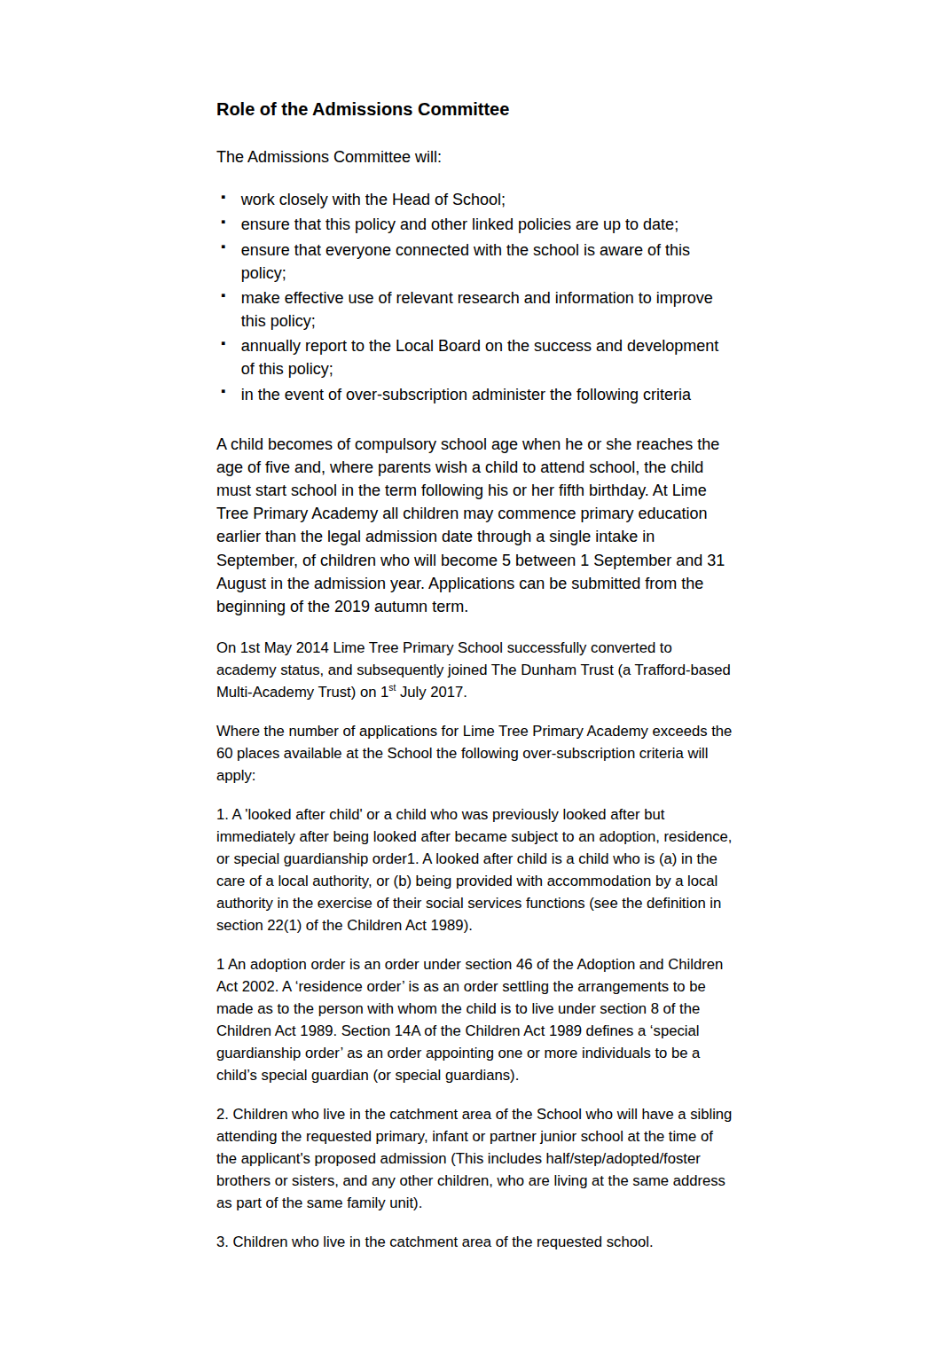Role of the Admissions Committee
The Admissions Committee will:
work closely with the Head of School;
ensure that this policy and other linked policies are up to date;
ensure that everyone connected with the school is aware of this policy;
make effective use of relevant research and information to improve this policy;
annually report to the Local Board on the success and development of this policy;
in the event of over-subscription administer the following criteria
A child becomes of compulsory school age when he or she reaches the age of five and, where parents wish a child to attend school, the child must start school in the term following his or her fifth birthday. At Lime Tree Primary Academy all children may commence primary education earlier than the legal admission date through a single intake in September, of children who will become 5 between 1 September and 31 August in the admission year. Applications can be submitted from the beginning of the 2019 autumn term.
On 1st May 2014 Lime Tree Primary School successfully converted to academy status, and subsequently joined The Dunham Trust (a Trafford-based Multi-Academy Trust) on 1st July 2017.
Where the number of applications for Lime Tree Primary Academy exceeds the 60 places available at the School the following over-subscription criteria will apply:
1. A 'looked after child' or a child who was previously looked after but immediately after being looked after became subject to an adoption, residence, or special guardianship order1. A looked after child is a child who is (a) in the care of a local authority, or (b) being provided with accommodation by a local authority in the exercise of their social services functions (see the definition in section 22(1) of the Children Act 1989).
1 An adoption order is an order under section 46 of the Adoption and Children Act 2002. A ‘residence order’ is as an order settling the arrangements to be made as to the person with whom the child is to live under section 8 of the Children Act 1989. Section 14A of the Children Act 1989 defines a ‘special guardianship order’ as an order appointing one or more individuals to be a child’s special guardian (or special guardians).
2. Children who live in the catchment area of the School who will have a sibling attending the requested primary, infant or partner junior school at the time of the applicant's proposed admission (This includes half/step/adopted/foster brothers or sisters, and any other children, who are living at the same address as part of the same family unit).
3. Children who live in the catchment area of the requested school.